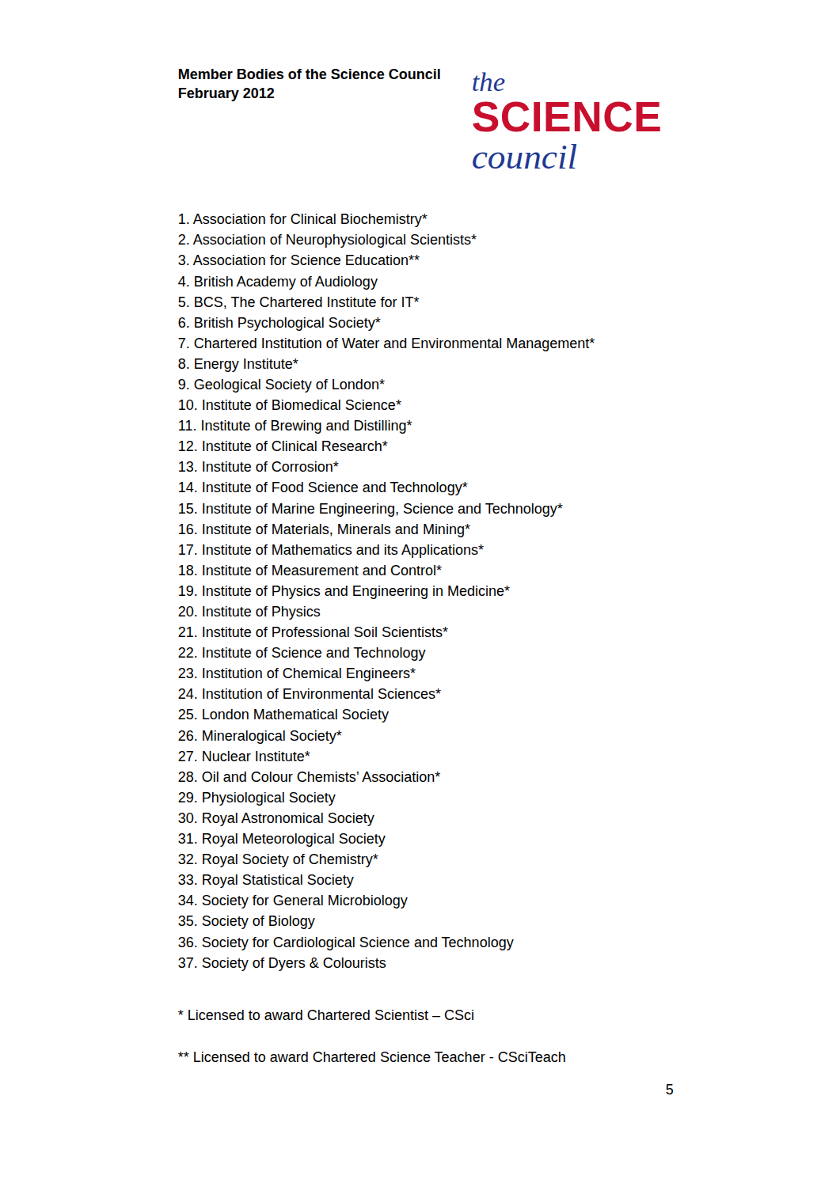Member Bodies of the Science Council
February 2012
the SCIENCE council
1. Association for Clinical Biochemistry*
2. Association of Neurophysiological Scientists*
3. Association for Science Education**
4. British Academy of Audiology
5. BCS, The Chartered Institute for IT*
6. British Psychological Society*
7. Chartered Institution of Water and Environmental Management*
8. Energy Institute*
9. Geological Society of London*
10. Institute of Biomedical Science*
11. Institute of Brewing and Distilling*
12. Institute of Clinical Research*
13. Institute of Corrosion*
14. Institute of Food Science and Technology*
15. Institute of Marine Engineering, Science and Technology*
16. Institute of Materials, Minerals and Mining*
17. Institute of Mathematics and its Applications*
18. Institute of Measurement and Control*
19. Institute of Physics and Engineering in Medicine*
20. Institute of Physics
21. Institute of Professional Soil Scientists*
22. Institute of Science and Technology
23. Institution of Chemical Engineers*
24. Institution of Environmental Sciences*
25. London Mathematical Society
26. Mineralogical Society*
27. Nuclear Institute*
28. Oil and Colour Chemists’ Association*
29. Physiological Society
30. Royal Astronomical Society
31. Royal Meteorological Society
32. Royal Society of Chemistry*
33. Royal Statistical Society
34. Society for General Microbiology
35. Society of Biology
36. Society for Cardiological Science and Technology
37. Society of Dyers & Colourists
* Licensed to award Chartered Scientist – CSci
** Licensed to award Chartered Science Teacher - CSciTeach
5